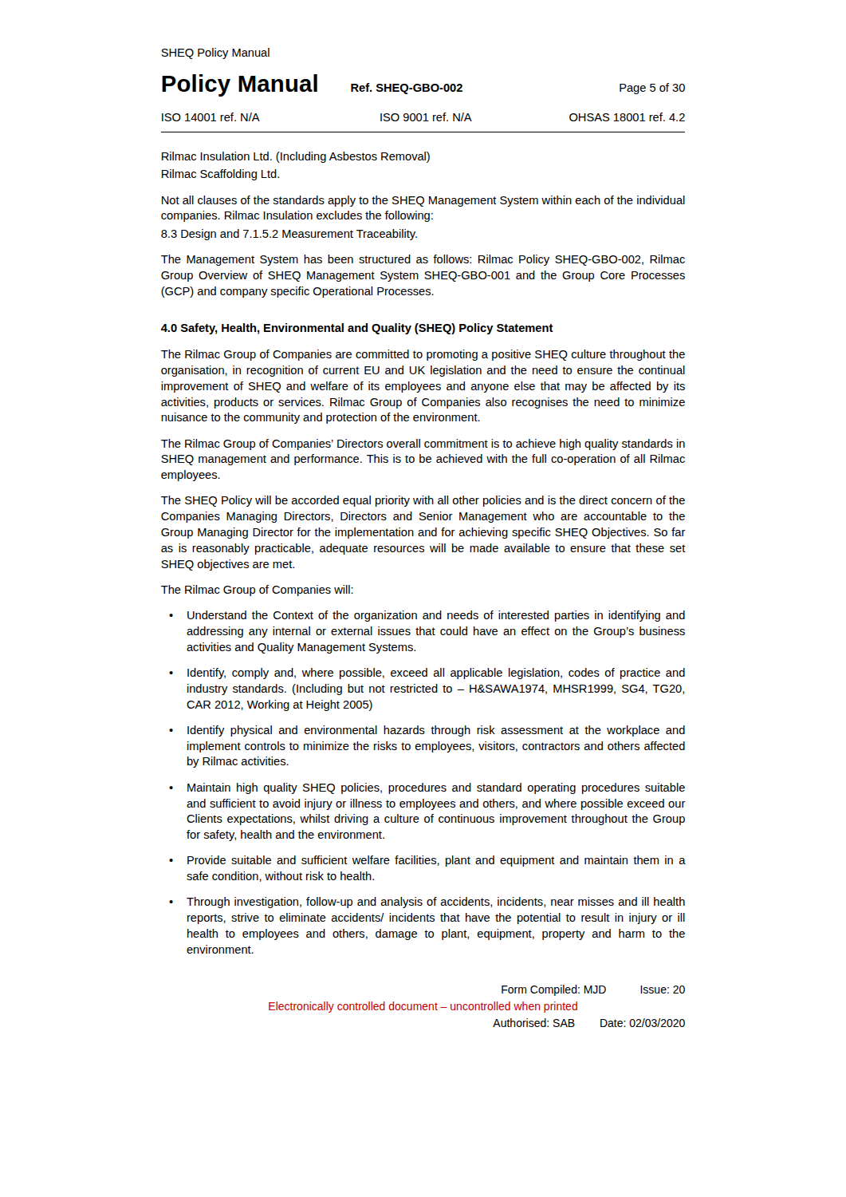SHEQ Policy Manual
Policy Manual
Ref. SHEQ-GBO-002
Page 5 of 30
ISO 14001 ref. N/A ISO 9001 ref. N/A OHSAS 18001 ref. 4.2
Rilmac Insulation Ltd. (Including Asbestos Removal)
Rilmac Scaffolding Ltd.
Not all clauses of the standards apply to the SHEQ Management System within each of the individual companies. Rilmac Insulation excludes the following:
8.3 Design and 7.1.5.2 Measurement Traceability.
The Management System has been structured as follows: Rilmac Policy SHEQ-GBO-002, Rilmac Group Overview of SHEQ Management System SHEQ-GBO-001 and the Group Core Processes (GCP) and company specific Operational Processes.
4.0 Safety, Health, Environmental and Quality (SHEQ) Policy Statement
The Rilmac Group of Companies are committed to promoting a positive SHEQ culture throughout the organisation, in recognition of current EU and UK legislation and the need to ensure the continual improvement of SHEQ and welfare of its employees and anyone else that may be affected by its activities, products or services. Rilmac Group of Companies also recognises the need to minimize nuisance to the community and protection of the environment.
The Rilmac Group of Companies’ Directors overall commitment is to achieve high quality standards in SHEQ management and performance. This is to be achieved with the full co-operation of all Rilmac employees.
The SHEQ Policy will be accorded equal priority with all other policies and is the direct concern of the Companies Managing Directors, Directors and Senior Management who are accountable to the Group Managing Director for the implementation and for achieving specific SHEQ Objectives. So far as is reasonably practicable, adequate resources will be made available to ensure that these set SHEQ objectives are met.
The Rilmac Group of Companies will:
Understand the Context of the organization and needs of interested parties in identifying and addressing any internal or external issues that could have an effect on the Group’s business activities and Quality Management Systems.
Identify, comply and, where possible, exceed all applicable legislation, codes of practice and industry standards. (Including but not restricted to – H&SAWA1974, MHSR1999, SG4, TG20, CAR 2012, Working at Height 2005)
Identify physical and environmental hazards through risk assessment at the workplace and implement controls to minimize the risks to employees, visitors, contractors and others affected by Rilmac activities.
Maintain high quality SHEQ policies, procedures and standard operating procedures suitable and sufficient to avoid injury or illness to employees and others, and where possible exceed our Clients expectations, whilst driving a culture of continuous improvement throughout the Group for safety, health and the environment.
Provide suitable and sufficient welfare facilities, plant and equipment and maintain them in a safe condition, without risk to health.
Through investigation, follow-up and analysis of accidents, incidents, near misses and ill health reports, strive to eliminate accidents/ incidents that have the potential to result in injury or ill health to employees and others, damage to plant, equipment, property and harm to the environment.
Form Compiled: MJD Issue: 20
Electronically controlled document – uncontrolled when printed
Authorised: SAB Date: 02/03/2020